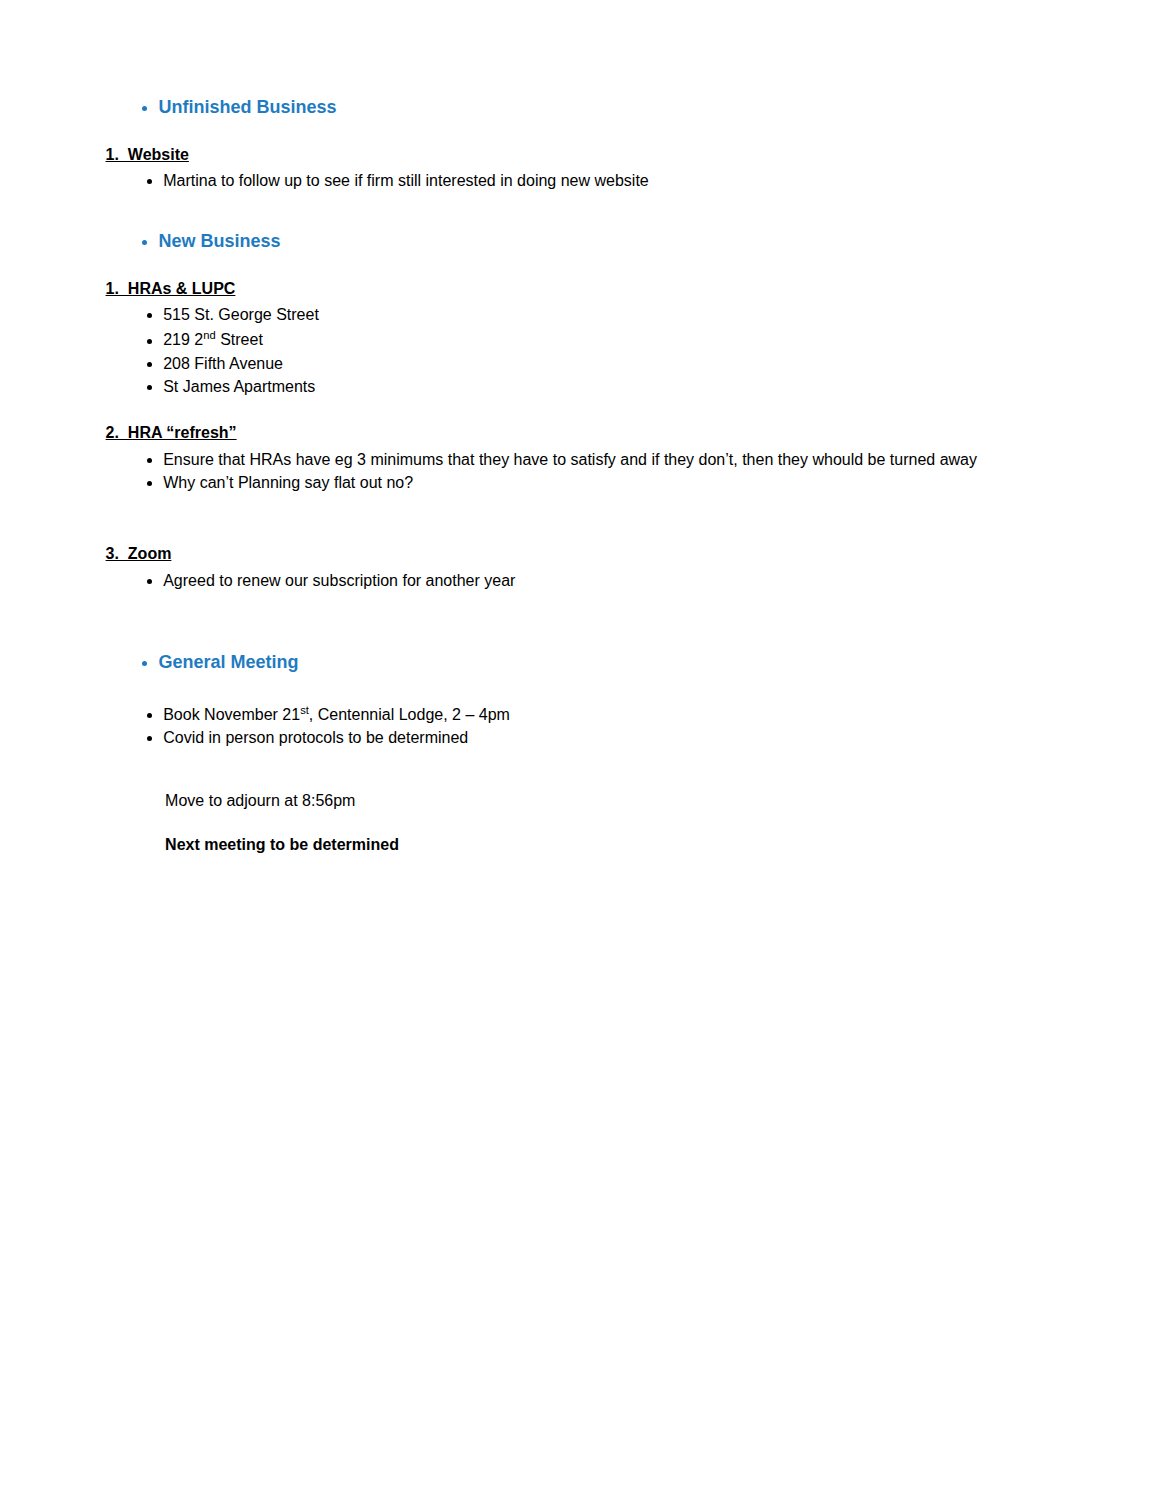Unfinished Business
1. Website
Martina to follow up to see if firm still interested in doing new website
New Business
1. HRAs & LUPC
515 St. George Street
219 2nd Street
208 Fifth Avenue
St James Apartments
2. HRA “refresh”
Ensure that HRAs have eg 3 minimums that they have to satisfy and if they don’t, then they whould be turned away
Why can’t Planning say flat out no?
3. Zoom
Agreed to renew our subscription for another year
General Meeting
Book November 21st, Centennial Lodge, 2 – 4pm
Covid in person protocols to be determined
Move to adjourn at 8:56pm
Next meeting to be determined